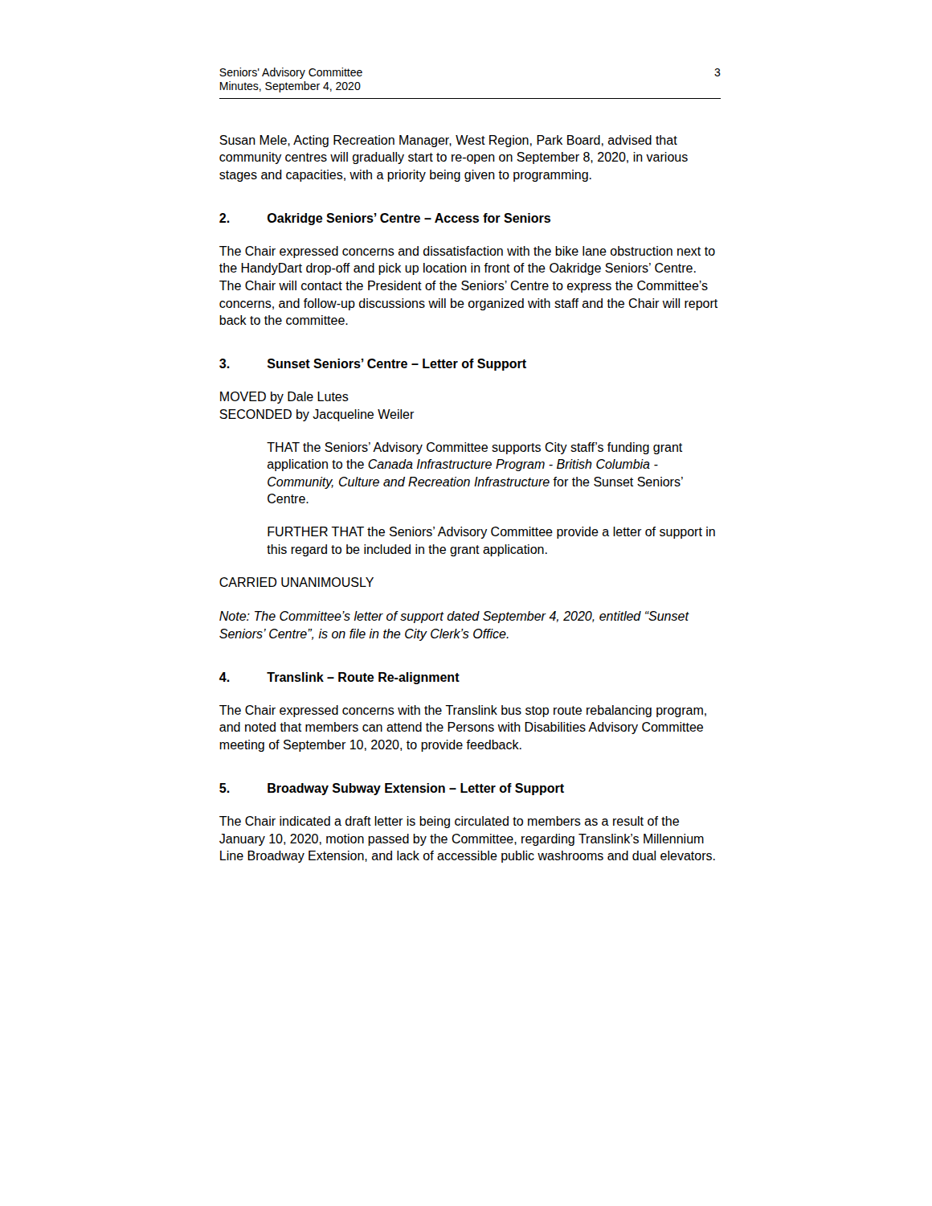Seniors' Advisory Committee
Minutes, September 4, 2020
3
Susan Mele, Acting Recreation Manager, West Region, Park Board, advised that community centres will gradually start to re-open on September 8, 2020, in various stages and capacities, with a priority being given to programming.
2. Oakridge Seniors’ Centre – Access for Seniors
The Chair expressed concerns and dissatisfaction with the bike lane obstruction next to the HandyDart drop-off and pick up location in front of the Oakridge Seniors’ Centre. The Chair will contact the President of the Seniors’ Centre to express the Committee’s concerns, and follow-up discussions will be organized with staff and the Chair will report back to the committee.
3. Sunset Seniors’ Centre – Letter of Support
MOVED by Dale Lutes
SECONDED by Jacqueline Weiler
THAT the Seniors’ Advisory Committee supports City staff’s funding grant application to the Canada Infrastructure Program - British Columbia - Community, Culture and Recreation Infrastructure for the Sunset Seniors’ Centre.
FURTHER THAT the Seniors’ Advisory Committee provide a letter of support in this regard to be included in the grant application.
CARRIED UNANIMOUSLY
Note: The Committee’s letter of support dated September 4, 2020, entitled “Sunset Seniors’ Centre”, is on file in the City Clerk’s Office.
4. Translink – Route Re-alignment
The Chair expressed concerns with the Translink bus stop route rebalancing program, and noted that members can attend the Persons with Disabilities Advisory Committee meeting of September 10, 2020, to provide feedback.
5. Broadway Subway Extension – Letter of Support
The Chair indicated a draft letter is being circulated to members as a result of the January 10, 2020, motion passed by the Committee, regarding Translink’s Millennium Line Broadway Extension, and lack of accessible public washrooms and dual elevators.